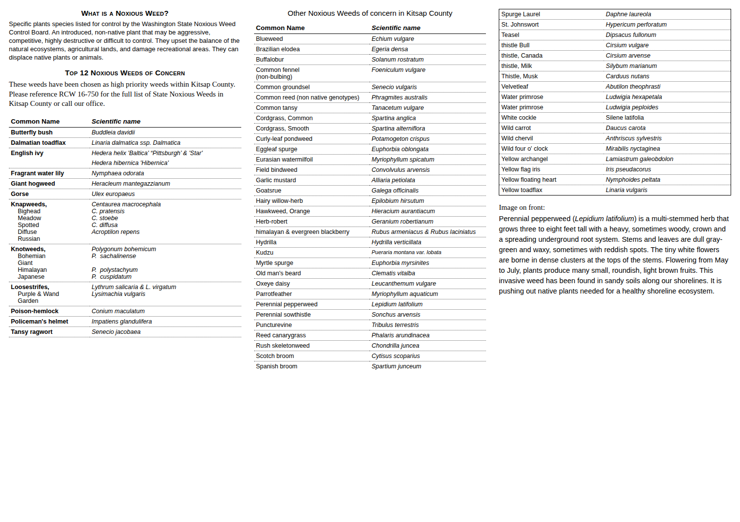What is a Noxious Weed?
Specific plants species listed for control by the Washington State Noxious Weed Control Board. An introduced, non-native plant that may be aggressive, competitive, highly destructive or difficult to control. They upset the balance of the natural ecosystems, agricultural lands, and damage recreational areas. They can displace native plants or animals.
Top 12 Noxious Weeds of Concern
These weeds have been chosen as high priority weeds within Kitsap County. Please reference RCW 16-750 for the full list of State Noxious Weeds in Kitsap County or call our office.
| Common Name | Scientific name |
| --- | --- |
| Butterfly bush | Buddleia davidii |
| Dalmatian toadflax | Linaria dalmatica ssp. Dalmatica |
| English ivy | Hedera helix 'Baltica' “Pittsburgh’ & 'Star' |
| Hedera hibernica 'Hibernica' |
| Fragrant water lily | Nymphaea odorata |
| Giant hogweed | Heracleum mantegazzianum |
| Gorse | Ulex europaeus |
| Knapweeds, Bighead Meadow Spotted Diffuse Russian | Centaurea macrocephala C. pratensis C. stoebe C. diffusa Acroptilon repens |
| Knotweeds, Bohemian Giant Himalayan Japanese | Polygonum bohemicum P. sachalinense P. polystachyum P. cuspidatum |
| Loosestrifes, Purple & Wand Garden | Lythrum salicaria & L. virgatum Lysimachia vulgaris |
| Poison-hemlock | Conium maculatum |
| Policeman's helmet | Impatiens glandulifera |
| Tansy ragwort | Senecio jacobaea |
Other Noxious Weeds of concern in Kitsap County
| Common Name | Scientific name |
| --- | --- |
| Blueweed | Echium vulgare |
| Brazilian elodea | Egeria densa |
| Buffalobur | Solanum rostratum |
| Common fennel (non-bulbing) | Foeniculum vulgare |
| Common groundsel | Senecio vulgaris |
| Common reed (non native genotypes) | Phragmites australis |
| Common tansy | Tanacetum vulgare |
| Cordgrass, Common | Spartina anglica |
| Cordgrass, Smooth | Spartina alterniflora |
| Curly-leaf pondweed | Potamogeton crispus |
| Eggleaf spurge | Euphorbia oblongata |
| Eurasian watermilfoil | Myriophyllum spicatum |
| Field bindweed | Convolvulus arvensis |
| Garlic mustard | Alliaria petiolata |
| Goatsrue | Galega officinalis |
| Hairy willow-herb | Epilobium hirsutum |
| Hawkweed, Orange | Hieracium aurantiacum |
| Herb-robert | Geranium robertianum |
| himalayan & evergreen blackberry | Rubus armeniacus & Rubus laciniatus |
| Hydrilla | Hydrilla verticillata |
| Kudzu | Pueraria montana var. lobata |
| Myrtle spurge | Euphorbia myrsinites |
| Old man's beard | Clematis vitalba |
| Oxeye daisy | Leucanthemum vulgare |
| Parrotfeather | Myriophyllum aquaticum |
| Perennial pepperweed | Lepidium latifolium |
| Perennial sowthistle | Sonchus arvensis |
| Puncturevine | Tribulus terrestris |
| Reed canarygrass | Phalaris arundinacea |
| Rush skeletonweed | Chondrilla juncea |
| Scotch broom | Cytisus scoparius |
| Spanish broom | Spartium junceum |
| Spurge Laurel | Daphne laureola |
| St. Johnswort | Hypericum perforatum |
| Teasel | Dipsacus fullonum |
| thistle Bull | Cirsium vulgare |
| thistle, Canada | Cirsium arvense |
| thistle, Milk | Silybum marianum |
| Thistle, Musk | Carduus nutans |
| Velvetleaf | Abutilon theophrasti |
| Water primrose | Ludwigia hexapetala |
| Water primrose | Ludwigia peploides |
| White cockle | Silene latifolia |
| Wild carrot | Daucus carota |
| Wild chervil | Anthriscus sylvestris |
| Wild four o' clock | Mirabilis nyctaginea |
| Yellow archangel | Lamiastrum galeobdolon |
| Yellow flag iris | Iris pseudacorus |
| Yellow floating heart | Nymphoides peltata |
| Yellow toadflax | Linaria vulgaris |
Image on front:
Perennial pepperweed (Lepidium latifolium) is a multi-stemmed herb that grows three to eight feet tall with a heavy, sometimes woody, crown and a spreading underground root system. Stems and leaves are dull gray-green and waxy, sometimes with reddish spots. The tiny white flowers are borne in dense clusters at the tops of the stems. Flowering from May to July, plants produce many small, roundish, light brown fruits. This invasive weed has been found in sandy soils along our shorelines. It is pushing out native plants needed for a healthy shoreline ecosystem.